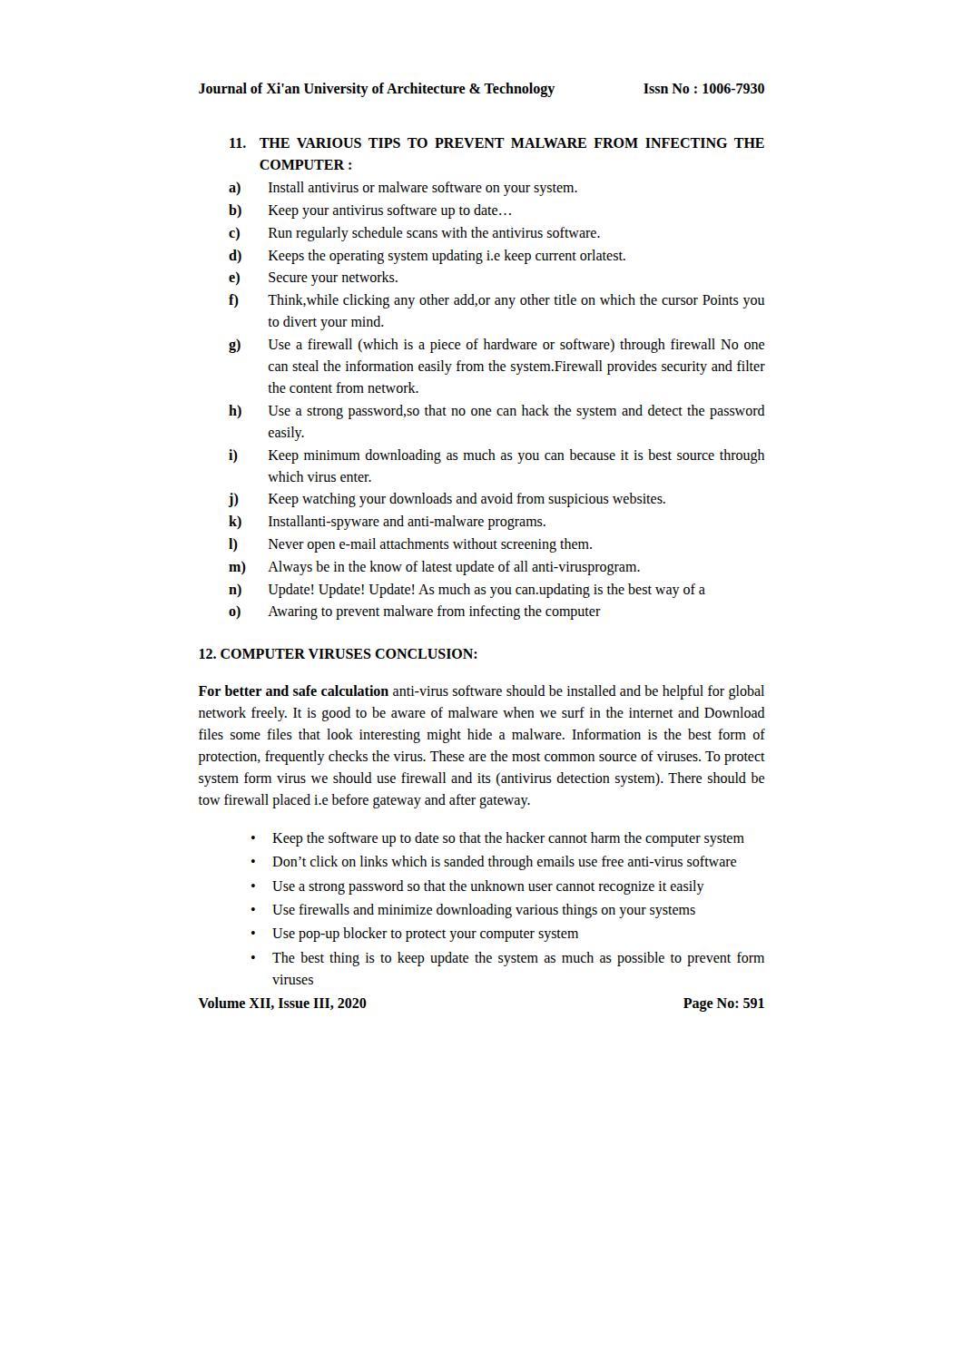Journal of Xi'an University of Architecture & Technology
Issn No : 1006-7930
11.
THE VARIOUS TIPS TO PREVENT MALWARE FROM INFECTING THE COMPUTER :
Install antivirus or malware software on your system.
Keep your antivirus software up to date…
Run regularly schedule scans with the antivirus software.
Keeps the operating system updating i.e keep current orlatest.
Secure your networks.
Think,while clicking any other add,or any other title on which the cursor Points you to divert your mind.
Use a firewall (which is a piece of hardware or software) through firewall No one can steal the information easily from the system.Firewall provides security and filter the content from network.
Use a strong password,so that no one can hack the system and detect the password easily.
Keep minimum downloading as much as you can because it is best source through which virus enter.
Keep watching your downloads and avoid from suspicious websites.
Installanti-spyware and anti-malware programs.
Never open e-mail attachments without screening them.
Always be in the know of latest update of all anti-virusprogram.
Update! Update! Update! As much as you can.updating is the best way of a
Awaring to prevent malware from infecting the computer
12. COMPUTER VIRUSES CONCLUSION:
For better and safe calculation anti-virus software should be installed and be helpful for global network freely. It is good to be aware of malware when we surf in the internet and Download files some files that look interesting might hide a malware. Information is the best form of protection, frequently checks the virus. These are the most common source of viruses. To protect system form virus we should use firewall and its (antivirus detection system). There should be tow firewall placed i.e before gateway and after gateway.
Keep the software up to date so that the hacker cannot harm the computer system
Don’t click on links which is sanded through emails use free anti-virus software
Use a strong password so that the unknown user cannot recognize it easily
Use firewalls and minimize downloading various things on your systems
Use pop-up blocker to protect your computer system
The best thing is to keep update the system as much as possible to prevent form viruses
Volume XII, Issue III, 2020
Page No: 591